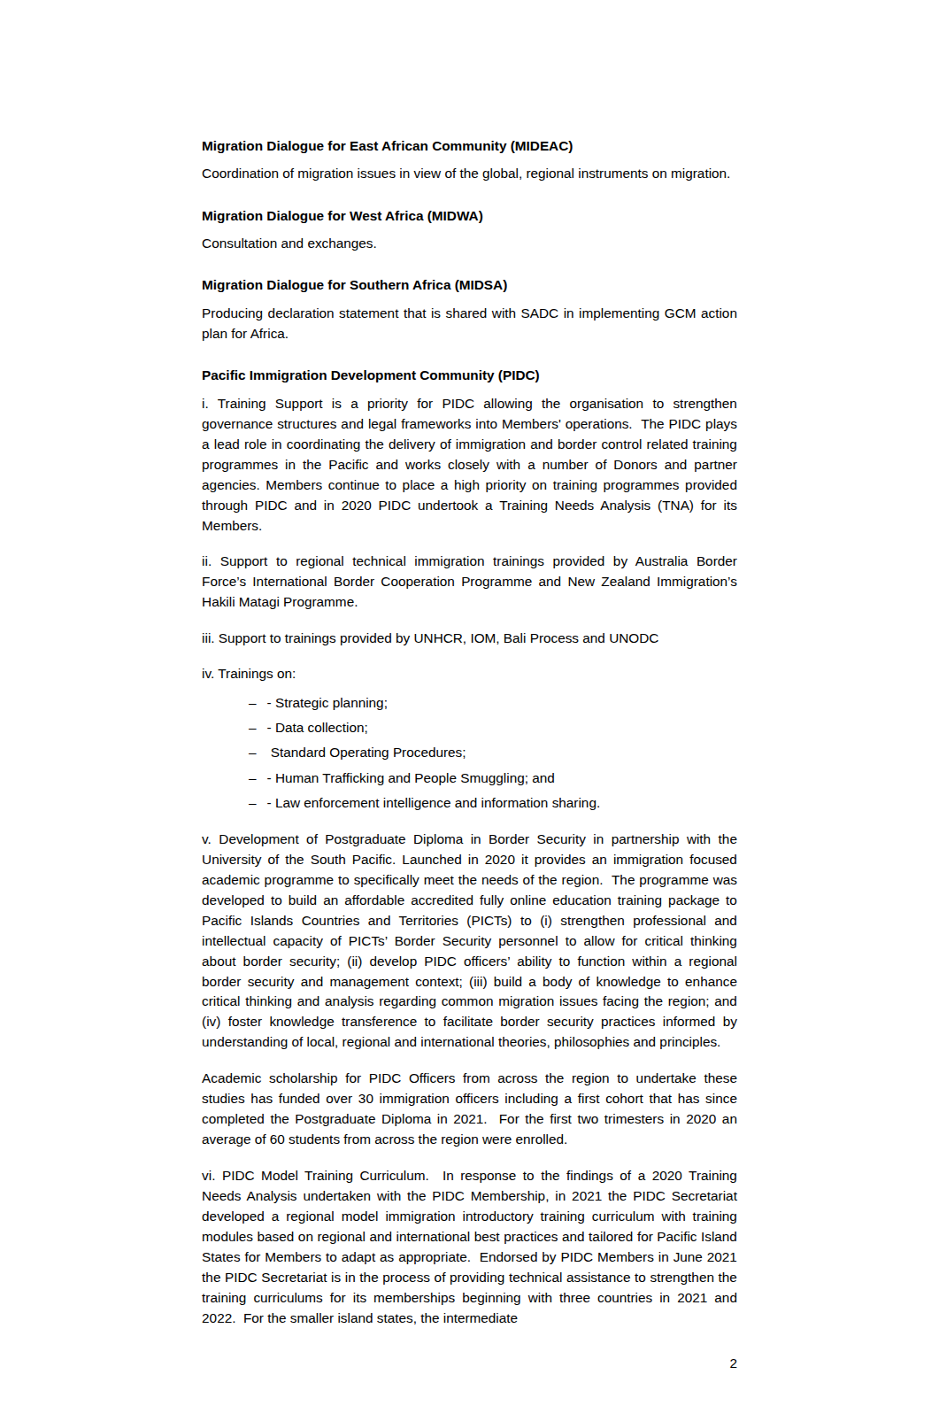Migration Dialogue for East African Community (MIDEAC)
Coordination of migration issues in view of the global, regional instruments on migration.
Migration Dialogue for West Africa (MIDWA)
Consultation and exchanges.
Migration Dialogue for Southern Africa (MIDSA)
Producing declaration statement that is shared with SADC in implementing GCM action plan for Africa.
Pacific Immigration Development Community (PIDC)
i. Training Support is a priority for PIDC allowing the organisation to strengthen governance structures and legal frameworks into Members' operations. The PIDC plays a lead role in coordinating the delivery of immigration and border control related training programmes in the Pacific and works closely with a number of Donors and partner agencies. Members continue to place a high priority on training programmes provided through PIDC and in 2020 PIDC undertook a Training Needs Analysis (TNA) for its Members.
ii. Support to regional technical immigration trainings provided by Australia Border Force’s International Border Cooperation Programme and New Zealand Immigration’s Hakili Matagi Programme.
iii. Support to trainings provided by UNHCR, IOM, Bali Process and UNODC
iv. Trainings on:
- Strategic planning;
- Data collection;
Standard Operating Procedures;
- Human Trafficking and People Smuggling; and
- Law enforcement intelligence and information sharing.
v. Development of Postgraduate Diploma in Border Security in partnership with the University of the South Pacific. Launched in 2020 it provides an immigration focused academic programme to specifically meet the needs of the region. The programme was developed to build an affordable accredited fully online education training package to Pacific Islands Countries and Territories (PICTs) to (i) strengthen professional and intellectual capacity of PICTs’ Border Security personnel to allow for critical thinking about border security; (ii) develop PIDC officers’ ability to function within a regional border security and management context; (iii) build a body of knowledge to enhance critical thinking and analysis regarding common migration issues facing the region; and (iv) foster knowledge transference to facilitate border security practices informed by understanding of local, regional and international theories, philosophies and principles.
Academic scholarship for PIDC Officers from across the region to undertake these studies has funded over 30 immigration officers including a first cohort that has since completed the Postgraduate Diploma in 2021. For the first two trimesters in 2020 an average of 60 students from across the region were enrolled.
vi. PIDC Model Training Curriculum. In response to the findings of a 2020 Training Needs Analysis undertaken with the PIDC Membership, in 2021 the PIDC Secretariat developed a regional model immigration introductory training curriculum with training modules based on regional and international best practices and tailored for Pacific Island States for Members to adapt as appropriate. Endorsed by PIDC Members in June 2021 the PIDC Secretariat is in the process of providing technical assistance to strengthen the training curriculums for its memberships beginning with three countries in 2021 and 2022. For the smaller island states, the intermediate
2